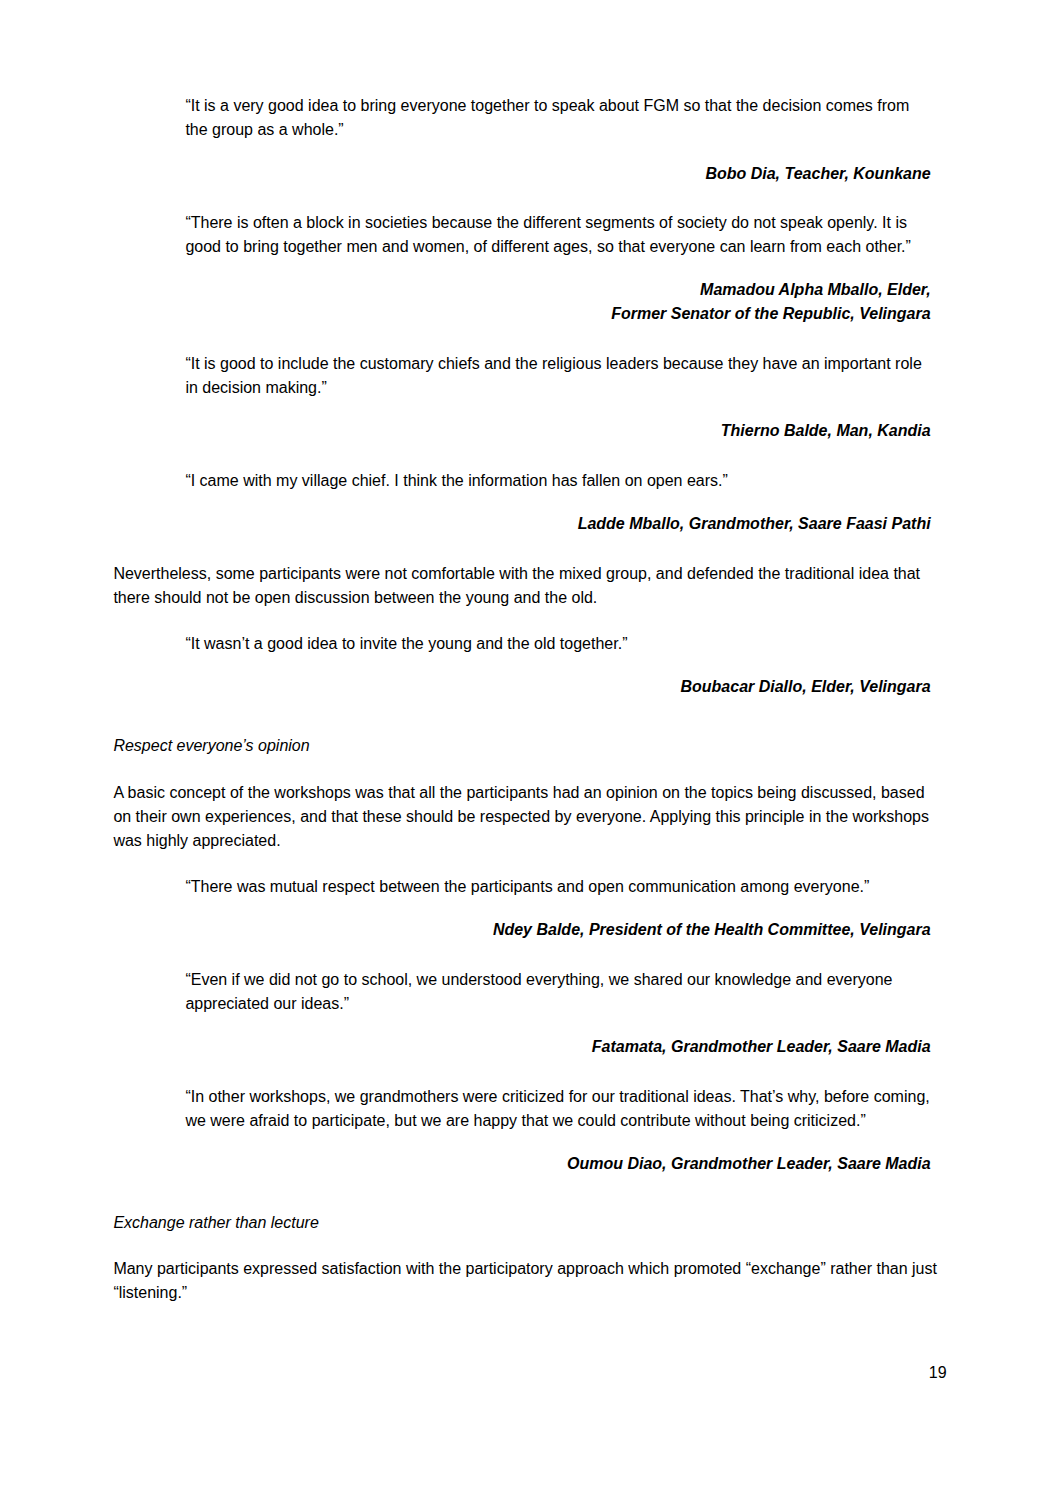“It is a very good idea to bring everyone together to speak about FGM so that the decision comes from the group as a whole.”
Bobo Dia, Teacher, Kounkane
“There is often a block in societies because the different segments of society do not speak openly. It is good to bring together men and women, of different ages, so that everyone can learn from each other.”
Mamadou Alpha Mballo, Elder, Former Senator of the Republic, Velingara
“It is good to include the customary chiefs and the religious leaders because they have an important role in decision making.”
Thierno Balde, Man, Kandia
“I came with my village chief. I think the information has fallen on open ears.”
Ladde Mballo, Grandmother, Saare Faasi Pathi
Nevertheless, some participants were not comfortable with the mixed group, and defended the traditional idea that there should not be open discussion between the young and the old.
“It wasn’t a good idea to invite the young and the old together.”
Boubacar Diallo, Elder, Velingara
Respect everyone’s opinion
A basic concept of the workshops was that all the participants had an opinion on the topics being discussed, based on their own experiences, and that these should be respected by everyone. Applying this principle in the workshops was highly appreciated.
“There was mutual respect between the participants and open communication among everyone.”
Ndey Balde, President of the Health Committee, Velingara
“Even if we did not go to school, we understood everything, we shared our knowledge and everyone appreciated our ideas.”
Fatamata, Grandmother Leader, Saare Madia
“In other workshops, we grandmothers were criticized for our traditional ideas. That’s why, before coming, we were afraid to participate, but we are happy that we could contribute without being criticized.”
Oumou Diao, Grandmother Leader, Saare Madia
Exchange rather than lecture
Many participants expressed satisfaction with the participatory approach which promoted “exchange” rather than just “listening.”
19